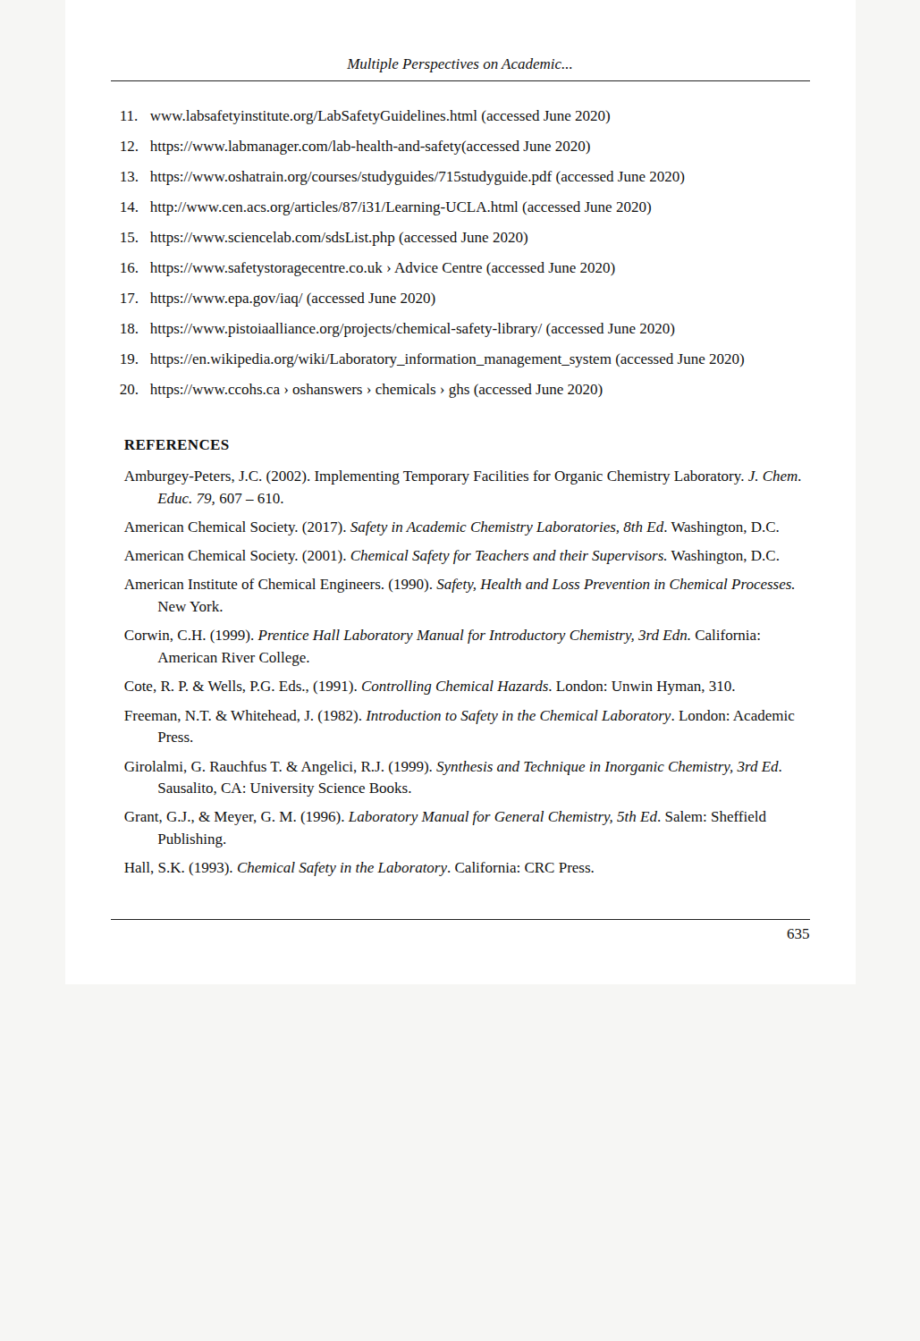Multiple Perspectives on Academic...
www.labsafetyinstitute.org/LabSafetyGuidelines.html (accessed June 2020)
https://www.labmanager.com/lab-health-and-safety(accessed June 2020)
https://www.oshatrain.org/courses/studyguides/715studyguide.pdf (accessed June 2020)
http://www.cen.acs.org/articles/87/i31/Learning-UCLA.html (accessed June 2020)
https://www.sciencelab.com/sdsList.php (accessed June 2020)
https://www.safetystoragecentre.co.uk › Advice Centre (accessed June 2020)
https://www.epa.gov/iaq/ (accessed June 2020)
https://www.pistoiaalliance.org/projects/chemical-safety-library/ (accessed June 2020)
https://en.wikipedia.org/wiki/Laboratory_information_management_system (accessed June 2020)
https://www.ccohs.ca › oshanswers › chemicals › ghs (accessed June 2020)
REFERENCES
Amburgey-Peters, J.C. (2002). Implementing Temporary Facilities for Organic Chemistry Laboratory. J. Chem. Educ. 79, 607 – 610.
American Chemical Society. (2017). Safety in Academic Chemistry Laboratories, 8th Ed. Washington, D.C.
American Chemical Society. (2001). Chemical Safety for Teachers and their Supervisors. Washington, D.C.
American Institute of Chemical Engineers. (1990). Safety, Health and Loss Prevention in Chemical Processes. New York.
Corwin, C.H. (1999). Prentice Hall Laboratory Manual for Introductory Chemistry, 3rd Edn. California: American River College.
Cote, R. P. & Wells, P.G. Eds., (1991). Controlling Chemical Hazards. London: Unwin Hyman, 310.
Freeman, N.T. & Whitehead, J. (1982). Introduction to Safety in the Chemical Laboratory. London: Academic Press.
Girolalmi, G. Rauchfus T. & Angelici, R.J. (1999). Synthesis and Technique in Inorganic Chemistry, 3rd Ed. Sausalito, CA: University Science Books.
Grant, G.J., & Meyer, G. M. (1996). Laboratory Manual for General Chemistry, 5th Ed. Salem: Sheffield Publishing.
Hall, S.K. (1993). Chemical Safety in the Laboratory. California: CRC Press.
635